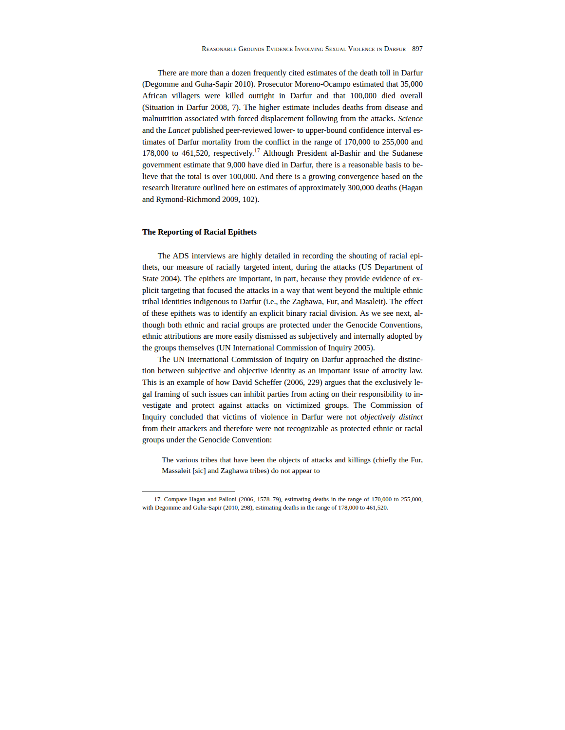Reasonable Grounds Evidence Involving Sexual Violence in Darfur897
There are more than a dozen frequently cited estimates of the death toll in Darfur (Degomme and Guha-Sapir 2010). Prosecutor Moreno-Ocampo estimated that 35,000 African villagers were killed outright in Darfur and that 100,000 died overall (Situation in Darfur 2008, 7). The higher estimate includes deaths from disease and malnutrition associated with forced displacement following from the attacks. Science and the Lancet published peer-reviewed lower- to upper-bound confidence interval estimates of Darfur mortality from the conflict in the range of 170,000 to 255,000 and 178,000 to 461,520, respectively.17 Although President al-Bashir and the Sudanese government estimate that 9,000 have died in Darfur, there is a reasonable basis to believe that the total is over 100,000. And there is a growing convergence based on the research literature outlined here on estimates of approximately 300,000 deaths (Hagan and Rymond-Richmond 2009, 102).
The Reporting of Racial Epithets
The ADS interviews are highly detailed in recording the shouting of racial epithets, our measure of racially targeted intent, during the attacks (US Department of State 2004). The epithets are important, in part, because they provide evidence of explicit targeting that focused the attacks in a way that went beyond the multiple ethnic tribal identities indigenous to Darfur (i.e., the Zaghawa, Fur, and Masaleit). The effect of these epithets was to identify an explicit binary racial division. As we see next, although both ethnic and racial groups are protected under the Genocide Conventions, ethnic attributions are more easily dismissed as subjectively and internally adopted by the groups themselves (UN International Commission of Inquiry 2005).
The UN International Commission of Inquiry on Darfur approached the distinction between subjective and objective identity as an important issue of atrocity law. This is an example of how David Scheffer (2006, 229) argues that the exclusively legal framing of such issues can inhibit parties from acting on their responsibility to investigate and protect against attacks on victimized groups. The Commission of Inquiry concluded that victims of violence in Darfur were not objectively distinct from their attackers and therefore were not recognizable as protected ethnic or racial groups under the Genocide Convention:
The various tribes that have been the objects of attacks and killings (chiefly the Fur, Massaleit [sic] and Zaghawa tribes) do not appear to
17. Compare Hagan and Palloni (2006, 1578–79), estimating deaths in the range of 170,000 to 255,000, with Degomme and Guha-Sapir (2010, 298), estimating deaths in the range of 178,000 to 461,520.